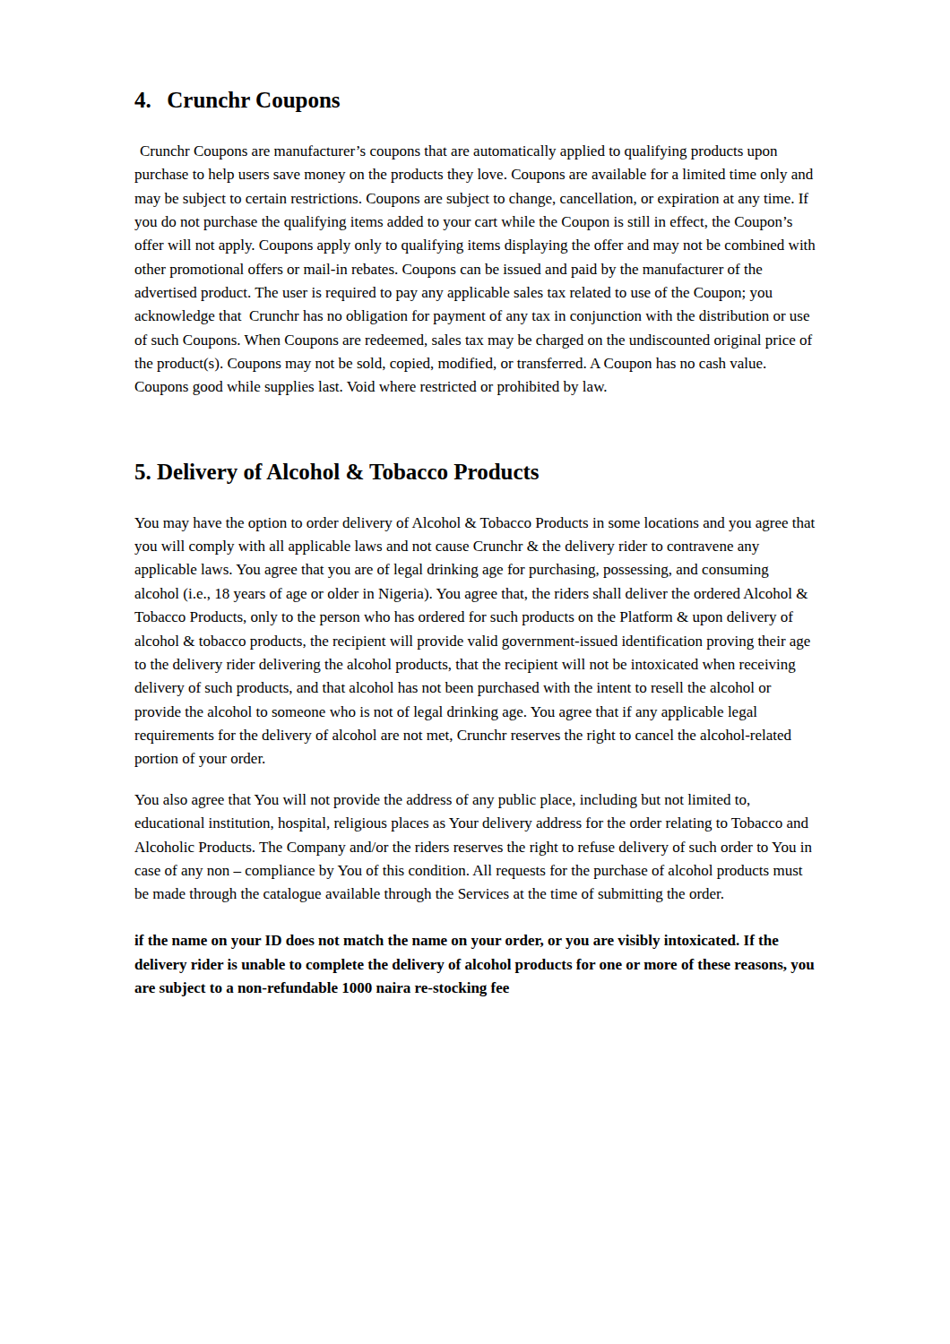4. Crunchr Coupons
Crunchr Coupons are manufacturer’s coupons that are automatically applied to qualifying products upon purchase to help users save money on the products they love. Coupons are available for a limited time only and may be subject to certain restrictions. Coupons are subject to change, cancellation, or expiration at any time. If you do not purchase the qualifying items added to your cart while the Coupon is still in effect, the Coupon’s offer will not apply. Coupons apply only to qualifying items displaying the offer and may not be combined with other promotional offers or mail-in rebates. Coupons can be issued and paid by the manufacturer of the advertised product. The user is required to pay any applicable sales tax related to use of the Coupon; you acknowledge that Crunchr has no obligation for payment of any tax in conjunction with the distribution or use of such Coupons. When Coupons are redeemed, sales tax may be charged on the undiscounted original price of the product(s). Coupons may not be sold, copied, modified, or transferred. A Coupon has no cash value. Coupons good while supplies last. Void where restricted or prohibited by law.
5. Delivery of Alcohol & Tobacco Products
You may have the option to order delivery of Alcohol & Tobacco Products in some locations and you agree that you will comply with all applicable laws and not cause Crunchr & the delivery rider to contravene any applicable laws. You agree that you are of legal drinking age for purchasing, possessing, and consuming alcohol (i.e., 18 years of age or older in Nigeria). You agree that, the riders shall deliver the ordered Alcohol & Tobacco Products, only to the person who has ordered for such products on the Platform & upon delivery of alcohol & tobacco products, the recipient will provide valid government-issued identification proving their age to the delivery rider delivering the alcohol products, that the recipient will not be intoxicated when receiving delivery of such products, and that alcohol has not been purchased with the intent to resell the alcohol or provide the alcohol to someone who is not of legal drinking age. You agree that if any applicable legal requirements for the delivery of alcohol are not met, Crunchr reserves the right to cancel the alcohol-related portion of your order.
You also agree that You will not provide the address of any public place, including but not limited to, educational institution, hospital, religious places as Your delivery address for the order relating to Tobacco and Alcoholic Products. The Company and/or the riders reserves the right to refuse delivery of such order to You in case of any non – compliance by You of this condition. All requests for the purchase of alcohol products must be made through the catalogue available through the Services at the time of submitting the order.
if the name on your ID does not match the name on your order, or you are visibly intoxicated. If the delivery rider is unable to complete the delivery of alcohol products for one or more of these reasons, you are subject to a non-refundable 1000 naira re-stocking fee